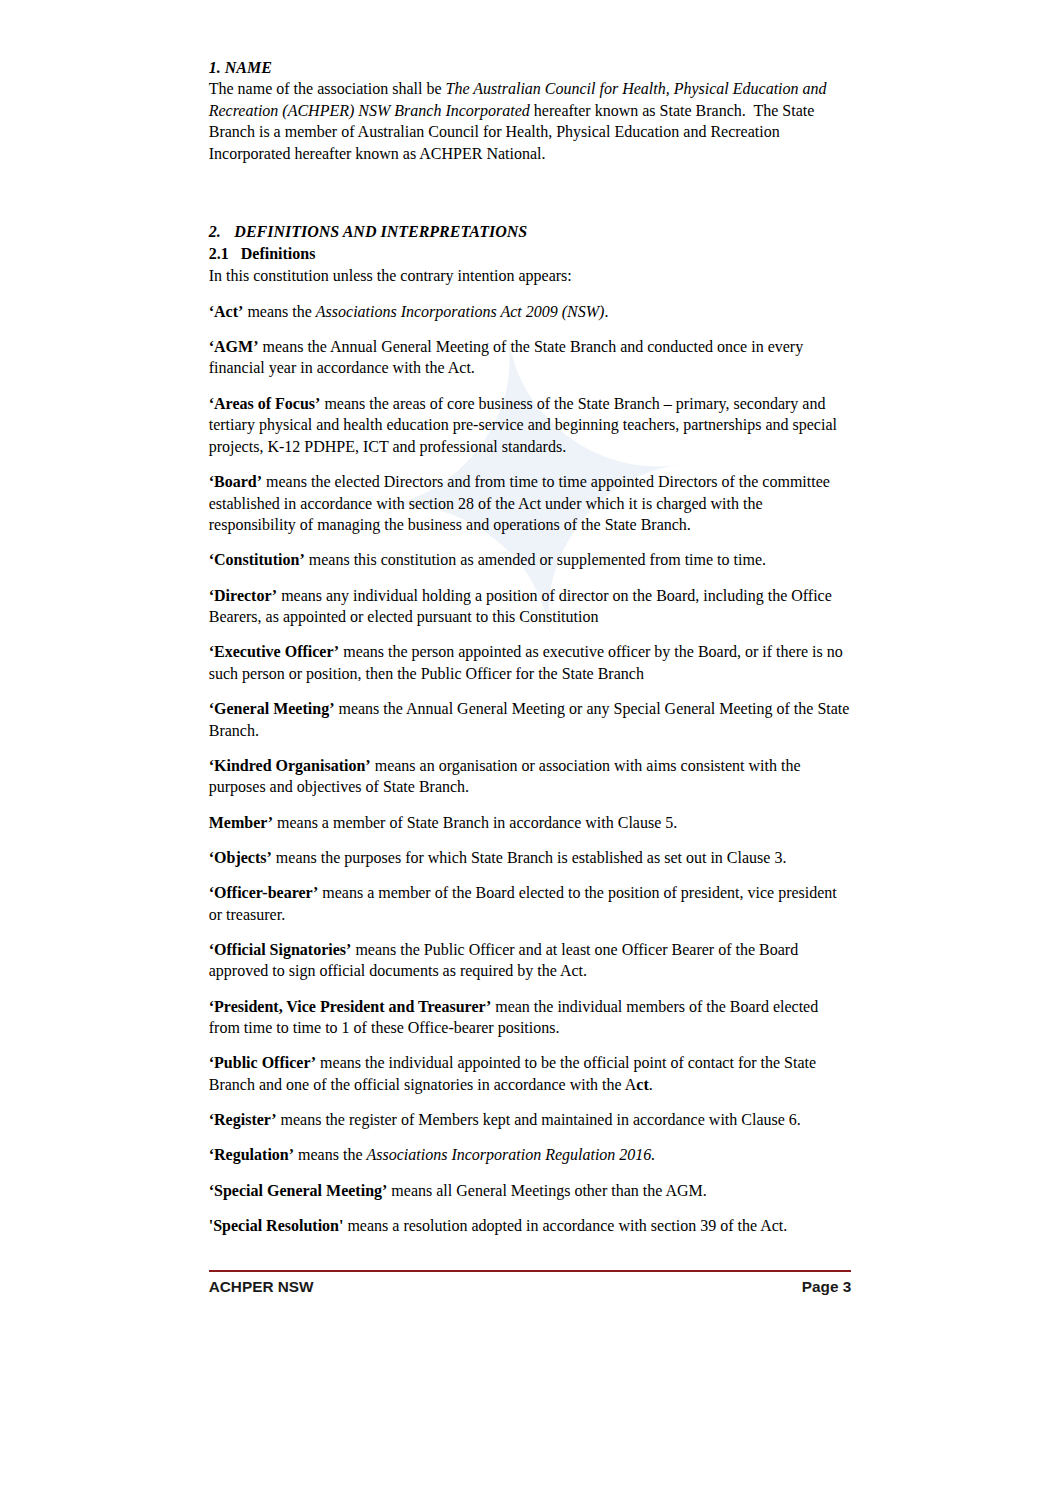✦
1. NAME
The name of the association shall be The Australian Council for Health, Physical Education and Recreation (ACHPER) NSW Branch Incorporated hereafter known as State Branch. The State Branch is a member of Australian Council for Health, Physical Education and Recreation Incorporated hereafter known as ACHPER National.
2. DEFINITIONS AND INTERPRETATIONS
2.1 Definitions
In this constitution unless the contrary intention appears:
‘Act’ means the Associations Incorporations Act 2009 (NSW).
‘AGM’ means the Annual General Meeting of the State Branch and conducted once in every financial year in accordance with the Act.
‘Areas of Focus’ means the areas of core business of the State Branch – primary, secondary and tertiary physical and health education pre-service and beginning teachers, partnerships and special projects, K-12 PDHPE, ICT and professional standards.
‘Board’ means the elected Directors and from time to time appointed Directors of the committee established in accordance with section 28 of the Act under which it is charged with the responsibility of managing the business and operations of the State Branch.
‘Constitution’ means this constitution as amended or supplemented from time to time.
‘Director’ means any individual holding a position of director on the Board, including the Office Bearers, as appointed or elected pursuant to this Constitution
‘Executive Officer’ means the person appointed as executive officer by the Board, or if there is no such person or position, then the Public Officer for the State Branch
‘General Meeting’ means the Annual General Meeting or any Special General Meeting of the State Branch.
‘Kindred Organisation’ means an organisation or association with aims consistent with the purposes and objectives of State Branch.
Member’ means a member of State Branch in accordance with Clause 5.
‘Objects’ means the purposes for which State Branch is established as set out in Clause 3.
‘Officer-bearer’ means a member of the Board elected to the position of president, vice president or treasurer.
‘Official Signatories’ means the Public Officer and at least one Officer Bearer of the Board approved to sign official documents as required by the Act.
‘President, Vice President and Treasurer’ mean the individual members of the Board elected from time to time to 1 of these Office-bearer positions.
‘Public Officer’ means the individual appointed to be the official point of contact for the State Branch and one of the official signatories in accordance with the Act.
‘Register’ means the register of Members kept and maintained in accordance with Clause 6.
‘Regulation’ means the Associations Incorporation Regulation 2016.
‘Special General Meeting’ means all General Meetings other than the AGM.
'Special Resolution' means a resolution adopted in accordance with section 39 of the Act.
ACHPER NSW Page 3